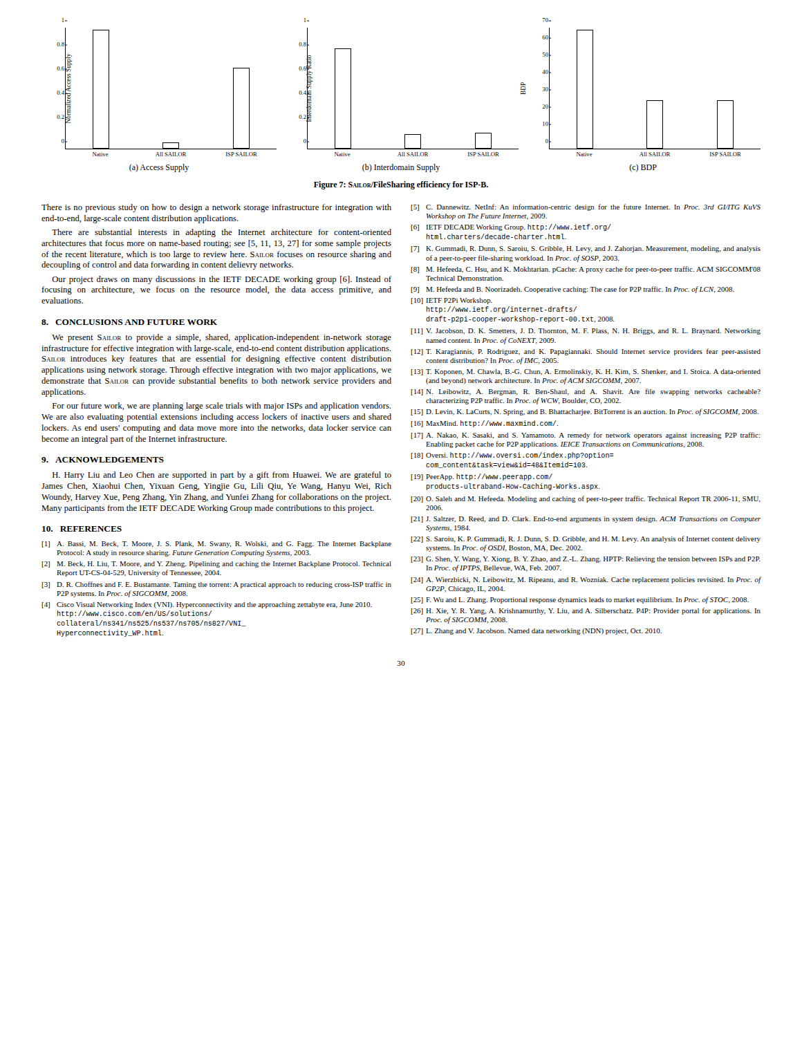Normalized Access Supply
1
0.8
0.6
0.4
0.2
0
Native All SAILOR ISP SAILOR
(a) Access Supply
Interdomain Supply Ratio
1
0.8
0.6
0.4
0.2
0
Native All SAILOR ISP SAILOR
(b) Interdomain Supply
BDP
70
60
50
40
30
20
10
0
Native All SAILOR ISP SAILOR
(c) BDP
Figure 7: Sailor/FileSharing efficiency for ISP-B.
There is no previous study on how to design a network storage infrastructure for integration with end-to-end, large-scale content distribution applications.
There are substantial interests in adapting the Internet architecture for content-oriented architectures that focus more on name-based routing; see [5, 11, 13, 27] for some sample projects of the recent literature, which is too large to review here. Sailor focuses on resource sharing and decoupling of control and data forwarding in content delievry networks.
Our project draws on many discussions in the IETF DECADE working group [6]. Instead of focusing on architecture, we focus on the resource model, the data access primitive, and evaluations.
8. CONCLUSIONS AND FUTURE WORK
We present Sailor to provide a simple, shared, application-independent in-network storage infrastructure for effective integration with large-scale, end-to-end content distribution applications. Sailor introduces key features that are essential for designing effective content distribution applications using network storage. Through effective integration with two major applications, we demonstrate that Sailor can provide substantial benefits to both network service providers and applications.
For our future work, we are planning large scale trials with major ISPs and application vendors. We are also evaluating potential extensions including access lockers of inactive users and shared lockers. As end users' computing and data move more into the networks, data locker service can become an integral part of the Internet infrastructure.
9. ACKNOWLEDGEMENTS
H. Harry Liu and Leo Chen are supported in part by a gift from Huawei. We are grateful to James Chen, Xiaohui Chen, Yixuan Geng, Yingjie Gu, Lili Qiu, Ye Wang, Hanyu Wei, Rich Woundy, Harvey Xue, Peng Zhang, Yin Zhang, and Yunfei Zhang for collaborations on the project. Many participants from the IETF DECADE Working Group made contributions to this project.
10. REFERENCES
[1] A. Bassi, M. Beck, T. Moore, J. S. Plank, M. Swany, R. Wolski, and G. Fagg. The Internet Backplane Protocol: A study in resource sharing. Future Generation Computing Systems, 2003.
[2] M. Beck, H. Liu, T. Moore, and Y. Zheng. Pipelining and caching the Internet Backplane Protocol. Technical Report UT-CS-04-529, University of Tennessee, 2004.
[3] D. R. Choffnes and F. E. Bustamante. Taming the torrent: A practical approach to reducing cross-ISP traffic in P2P systems. In Proc. of SIGCOMM, 2008.
[4] Cisco Visual Networking Index (VNI). Hyperconnectivity and the approaching zettabyte era, June 2010.
http://www.cisco.com/en/US/solutions/
collateral/ns341/ns525/ns537/ns705/ns827/VNI_
Hyperconnectivity_WP.html.
[5] C. Dannewitz. NetInf: An information-centric design for the future Internet. In Proc. 3rd GI/ITG KuVS Workshop on The Future Internet, 2009.
[6] IETF DECADE Working Group. http://www.ietf.org/
html.charters/decade-charter.html.
[7] K. Gummadi, R. Dunn, S. Saroiu, S. Gribble, H. Levy, and J. Zahorjan. Measurement, modeling, and analysis of a peer-to-peer file-sharing workload. In Proc. of SOSP, 2003.
[8] M. Hefeeda, C. Hsu, and K. Mokhtarian. pCache: A proxy cache for peer-to-peer traffic. ACM SIGCOMM'08 Technical Demonstration.
[9] M. Hefeeda and B. Noorizadeh. Cooperative caching: The case for P2P traffic. In Proc. of LCN, 2008.
[10] IETF P2Pi Workshop.
http://www.ietf.org/internet-drafts/
draft-p2pi-cooper-workshop-report-00.txt, 2008.
[11] V. Jacobson, D. K. Smetters, J. D. Thornton, M. F. Plass, N. H. Briggs, and R. L. Braynard. Networking named content. In Proc. of CoNEXT, 2009.
[12] T. Karagiannis, P. Rodriguez, and K. Papagiannaki. Should Internet service providers fear peer-assisted content distribution? In Proc. of IMC, 2005.
[13] T. Koponen, M. Chawla, B.-G. Chun, A. Ermolinskiy, K. H. Kim, S. Shenker, and I. Stoica. A data-oriented (and beyond) network architecture. In Proc. of ACM SIGCOMM, 2007.
[14] N. Leibowitz, A. Bergman, R. Ben-Shaul, and A. Shavit. Are file swapping networks cacheable? characterizing P2P traffic. In Proc. of WCW, Boulder, CO, 2002.
[15] D. Levin, K. LaCurts, N. Spring, and B. Bhattacharjee. BitTorrent is an auction. In Proc. of SIGCOMM, 2008.
[16] MaxMind. http://www.maxmind.com/.
[17] A. Nakao, K. Sasaki, and S. Yamamoto. A remedy for network operators against increasing P2P traffic: Enabling packet cache for P2P applications. IEICE Transactions on Communications, 2008.
[18] Oversi. http://www.oversi.com/index.php?option=
com_content&task=view&id=48&Itemid=103.
[19] PeerApp. http://www.peerapp.com/
products-ultraband-How-Caching-Works.aspx.
[20] O. Saleh and M. Hefeeda. Modeling and caching of peer-to-peer traffic. Technical Report TR 2006-11, SMU, 2006.
[21] J. Saltzer, D. Reed, and D. Clark. End-to-end arguments in system design. ACM Transactions on Computer Systems, 1984.
[22] S. Saroiu, K. P. Gummadi, R. J. Dunn, S. D. Gribble, and H. M. Levy. An analysis of Internet content delivery systems. In Proc. of OSDI, Boston, MA, Dec. 2002.
[23] G. Shen, Y. Wang, Y. Xiong, B. Y. Zhao, and Z.-L. Zhang. HPTP: Relieving the tension between ISPs and P2P. In Proc. of IPTPS, Bellevue, WA, Feb. 2007.
[24] A. Wierzbicki, N. Leibowitz, M. Ripeanu, and R. Wozniak. Cache replacement policies revisited. In Proc. of GP2P, Chicago, IL, 2004.
[25] F. Wu and L. Zhang. Proportional response dynamics leads to market equilibrium. In Proc. of STOC, 2008.
[26] H. Xie, Y. R. Yang, A. Krishnamurthy, Y. Liu, and A. Silberschatz. P4P: Provider portal for applications. In Proc. of SIGCOMM, 2008.
[27] L. Zhang and V. Jacobson. Named data networking (NDN) project, Oct. 2010.
30